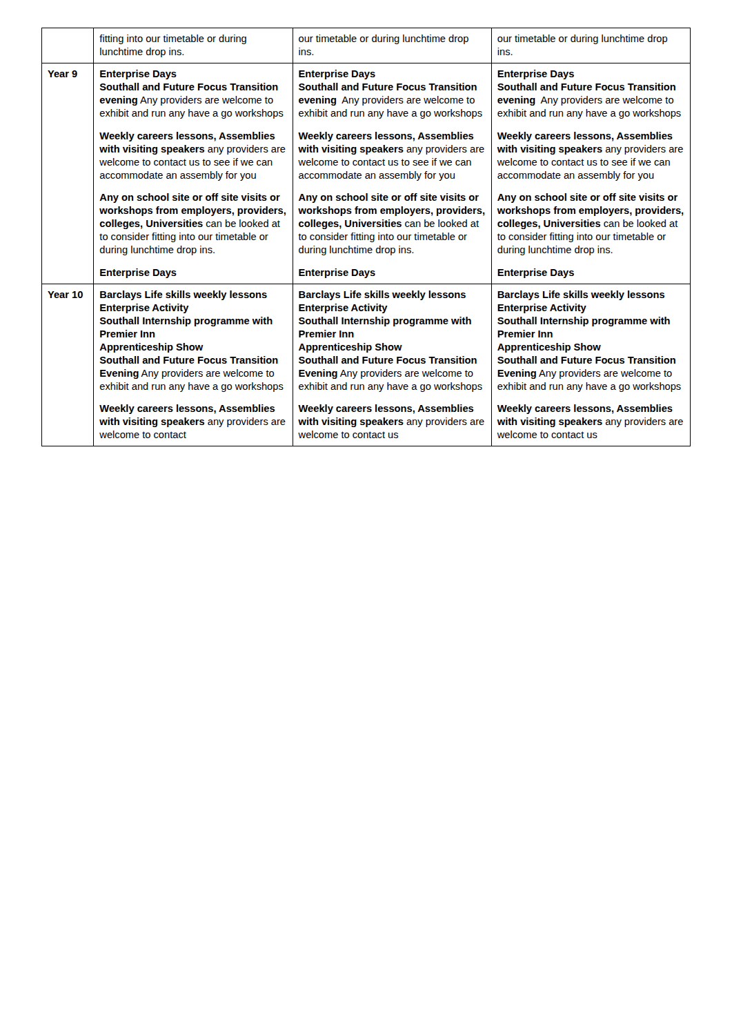| | fitting into our timetable or during lunchtime drop ins. | our timetable or during lunchtime drop ins. | our timetable or during lunchtime drop ins. |
| Year 9 | Enterprise Days Southall and Future Focus Transition evening Any providers are welcome to exhibit and run any have a go workshops Weekly careers lessons, Assemblies with visiting speakers any providers are welcome to contact us to see if we can accommodate an assembly for you Any on school site or off site visits or workshops from employers, providers, colleges, Universities can be looked at to consider fitting into our timetable or during lunchtime drop ins. Enterprise Days | Enterprise Days Southall and Future Focus Transition evening Any providers are welcome to exhibit and run any have a go workshops Weekly careers lessons, Assemblies with visiting speakers any providers are welcome to contact us to see if we can accommodate an assembly for you Any on school site or off site visits or workshops from employers, providers, colleges, Universities can be looked at to consider fitting into our timetable or during lunchtime drop ins. Enterprise Days | Enterprise Days Southall and Future Focus Transition evening Any providers are welcome to exhibit and run any have a go workshops Weekly careers lessons, Assemblies with visiting speakers any providers are welcome to contact us to see if we can accommodate an assembly for you Any on school site or off site visits or workshops from employers, providers, colleges, Universities can be looked at to consider fitting into our timetable or during lunchtime drop ins. Enterprise Days |
| Year 10 | Barclays Life skills weekly lessons Enterprise Activity Southall Internship programme with Premier Inn Apprenticeship Show Southall and Future Focus Transition Evening Any providers are welcome to exhibit and run any have a go workshops Weekly careers lessons, Assemblies with visiting speakers any providers are welcome to contact | Barclays Life skills weekly lessons Enterprise Activity Southall Internship programme with Premier Inn Apprenticeship Show Southall and Future Focus Transition Evening Any providers are welcome to exhibit and run any have a go workshops Weekly careers lessons, Assemblies with visiting speakers any providers are welcome to contact us | Barclays Life skills weekly lessons Enterprise Activity Southall Internship programme with Premier Inn Apprenticeship Show Southall and Future Focus Transition Evening Any providers are welcome to exhibit and run any have a go workshops Weekly careers lessons, Assemblies with visiting speakers any providers are welcome to contact us |